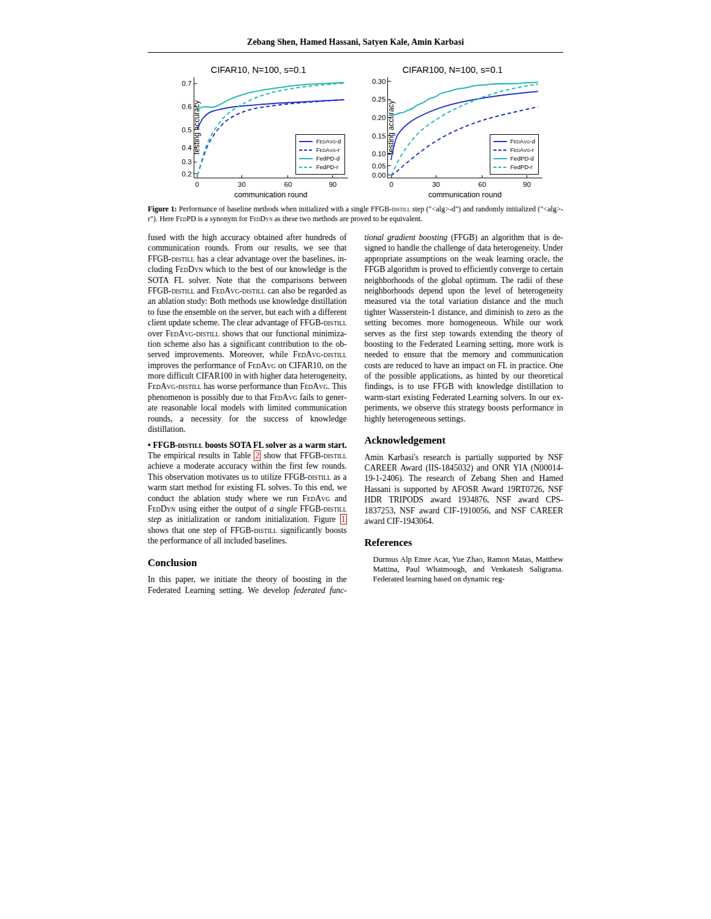Zebang Shen, Hamed Hassani, Satyen Kale, Amin Karbasi
CIFAR10, N=100, s=0.1
testing accuracy
0.7
0.6
0.5
0.4
0.3
0.2
0
30
60
90
Fed Avg-d
Fed Avg-r
FedPD-d
FedPD-r
communication round
CIFAR100, N=100, s=0.1
testing accuracy
0.30
0.25
0.20
0.15
0.10
0.05
0.00
0
30
60
90
Fed Avg-d
Fed Avg-r
FedPD-d
FedPD-r
communication round
Figure 1: Performance of baseline methods when initialized with a single FFGB-distill step ("<alg>-d") and randomly initialized ("<alg>-r"). Here Fed PD is a synonym for Fed Dyn as these two methods are proved to be equivalent.
fused with the high accuracy obtained after hundreds of communication rounds. From our results, we see that FFGB-distill has a clear advantage over the baselines, including Fed Dyn which to the best of our knowledge is the SOTA FL solver. Note that the comparisons between FFGB-distill and Fed Avg-distill can also be regarded as an ablation study: Both methods use knowledge distillation to fuse the ensemble on the server, but each with a different client update scheme. The clear advantage of FFGB-distill over Fed Avg-distill shows that our functional minimization scheme also has a significant contribution to the observed improvements. Moreover, while Fed Avg-distill improves the performance of Fed Avg on CIFAR10, on the more difficult CIFAR100 in with higher data heterogeneity, Fed Avg-distill has worse performance than Fed Avg. This phenomenon is possibly due to that Fed Avg fails to generate reasonable local models with limited communication rounds, a necessity for the success of knowledge distillation.
• FFGB-distill boosts SOTA FL solver as a warm start. The empirical results in Table 2 show that FFGB-distill achieve a moderate accuracy within the first few rounds. This observation motivates us to utilize FFGB-distill as a warm start method for existing FL solves. To this end, we conduct the ablation study where we run Fed Avg and Fed Dyn using either the output of a single FFGB-distill step as initialization or random initialization. Figure 1 shows that one step of FFGB-distill significantly boosts the performance of all included baselines.
Conclusion
In this paper, we initiate the theory of boosting in the Federated Learning setting. We develop federated functional gradient boosting (FFGB) an algorithm that is designed to handle the challenge of data heterogeneity. Under appropriate assumptions on the weak learning oracle, the FFGB algorithm is proved to efficiently converge to certain neighborhoods of the global optimum. The radii of these neighborhoods depend upon the level of heterogeneity measured via the total variation distance and the much tighter Wasserstein-1 distance, and diminish to zero as the setting becomes more homogeneous. While our work serves as the first step towards extending the theory of boosting to the Federated Learning setting, more work is needed to ensure that the memory and communication costs are reduced to have an impact on FL in practice. One of the possible applications, as hinted by our theoretical findings, is to use FFGB with knowledge distillation to warm-start existing Federated Learning solvers. In our experiments, we observe this strategy boosts performance in highly heterogeneous settings.
Acknowledgement
Amin Karbasi's research is partially supported by NSF CAREER Award (IIS-1845032) and ONR YIA (N00014-19-1-2406). The research of Zebang Shen and Hamed Hassani is supported by AFOSR Award 19RT0726, NSF HDR TRIPODS award 1934876, NSF award CPS-1837253, NSF award CIF-1910056, and NSF CAREER award CIF-1943064.
References
Durmus Alp Emre Acar, Yue Zhao, Ramon Matas, Matthew Mattina, Paul Whatmough, and Venkatesh Saligrama. Federated learning based on dynamic reg-